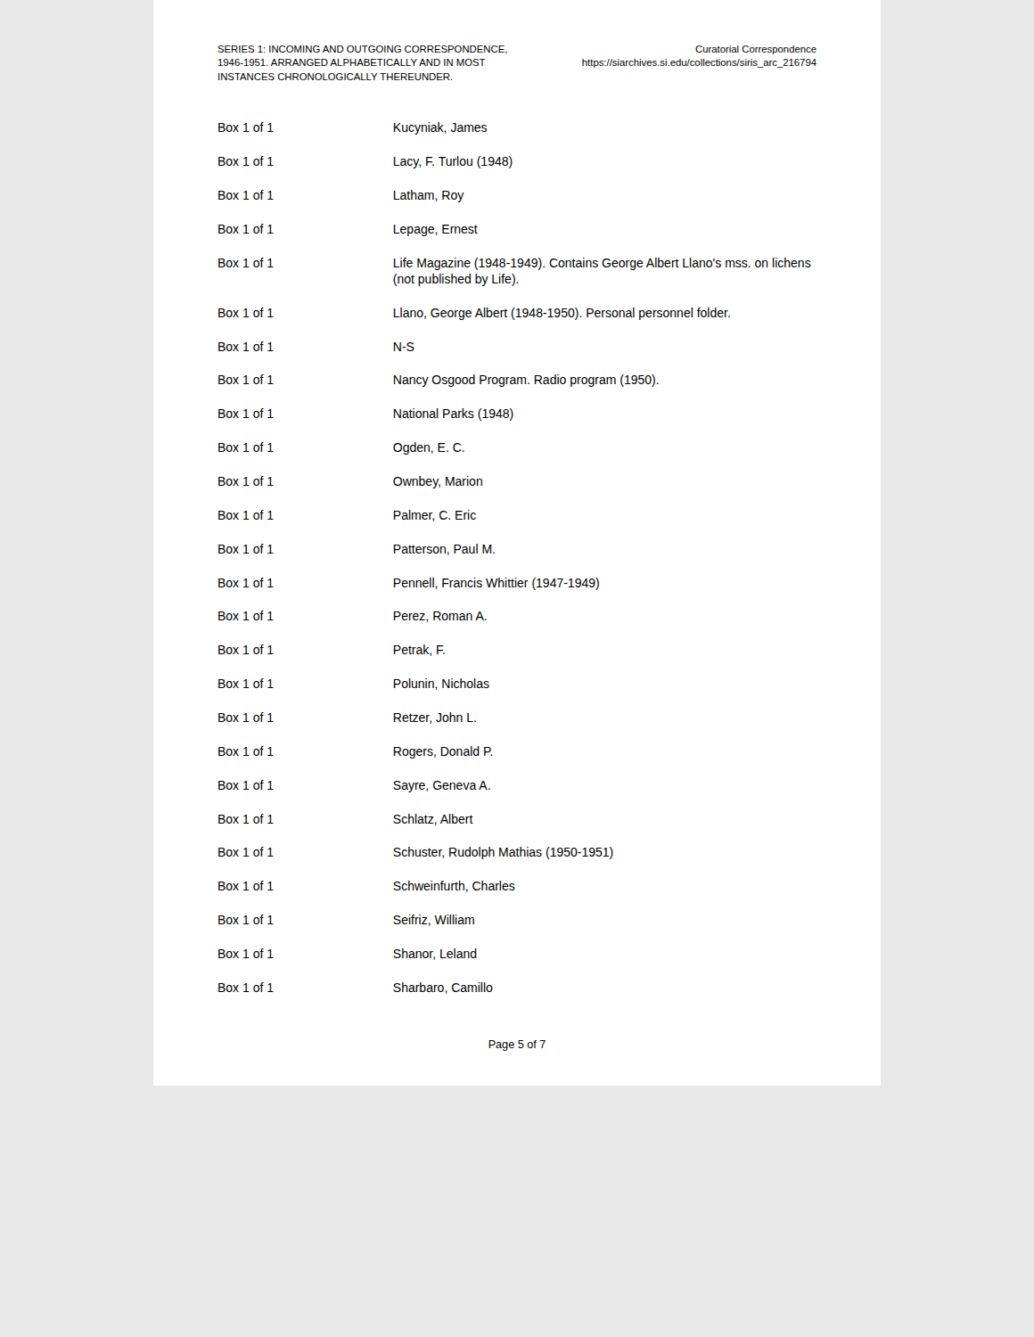Series 1: Incoming and Outgoing Correspondence,
1946-1951. Arranged Alphabetically and in Most
Instances Chronologically Thereunder.
Curatorial Correspondence
https://siarchives.si.edu/collections/siris_arc_216794
| Box 1 of 1 | Kucyniak, James |
| Box 1 of 1 | Lacy, F. Turlou (1948) |
| Box 1 of 1 | Latham, Roy |
| Box 1 of 1 | Lepage, Ernest |
| Box 1 of 1 | Life Magazine (1948-1949). Contains George Albert Llano's mss. on lichens (not published by Life). |
| Box 1 of 1 | Llano, George Albert (1948-1950). Personal personnel folder. |
| Box 1 of 1 | N-S |
| Box 1 of 1 | Nancy Osgood Program. Radio program (1950). |
| Box 1 of 1 | National Parks (1948) |
| Box 1 of 1 | Ogden, E. C. |
| Box 1 of 1 | Ownbey, Marion |
| Box 1 of 1 | Palmer, C. Eric |
| Box 1 of 1 | Patterson, Paul M. |
| Box 1 of 1 | Pennell, Francis Whittier (1947-1949) |
| Box 1 of 1 | Perez, Roman A. |
| Box 1 of 1 | Petrak, F. |
| Box 1 of 1 | Polunin, Nicholas |
| Box 1 of 1 | Retzer, John L. |
| Box 1 of 1 | Rogers, Donald P. |
| Box 1 of 1 | Sayre, Geneva A. |
| Box 1 of 1 | Schlatz, Albert |
| Box 1 of 1 | Schuster, Rudolph Mathias (1950-1951) |
| Box 1 of 1 | Schweinfurth, Charles |
| Box 1 of 1 | Seifriz, William |
| Box 1 of 1 | Shanor, Leland |
| Box 1 of 1 | Sharbaro, Camillo |
Page 5 of 7